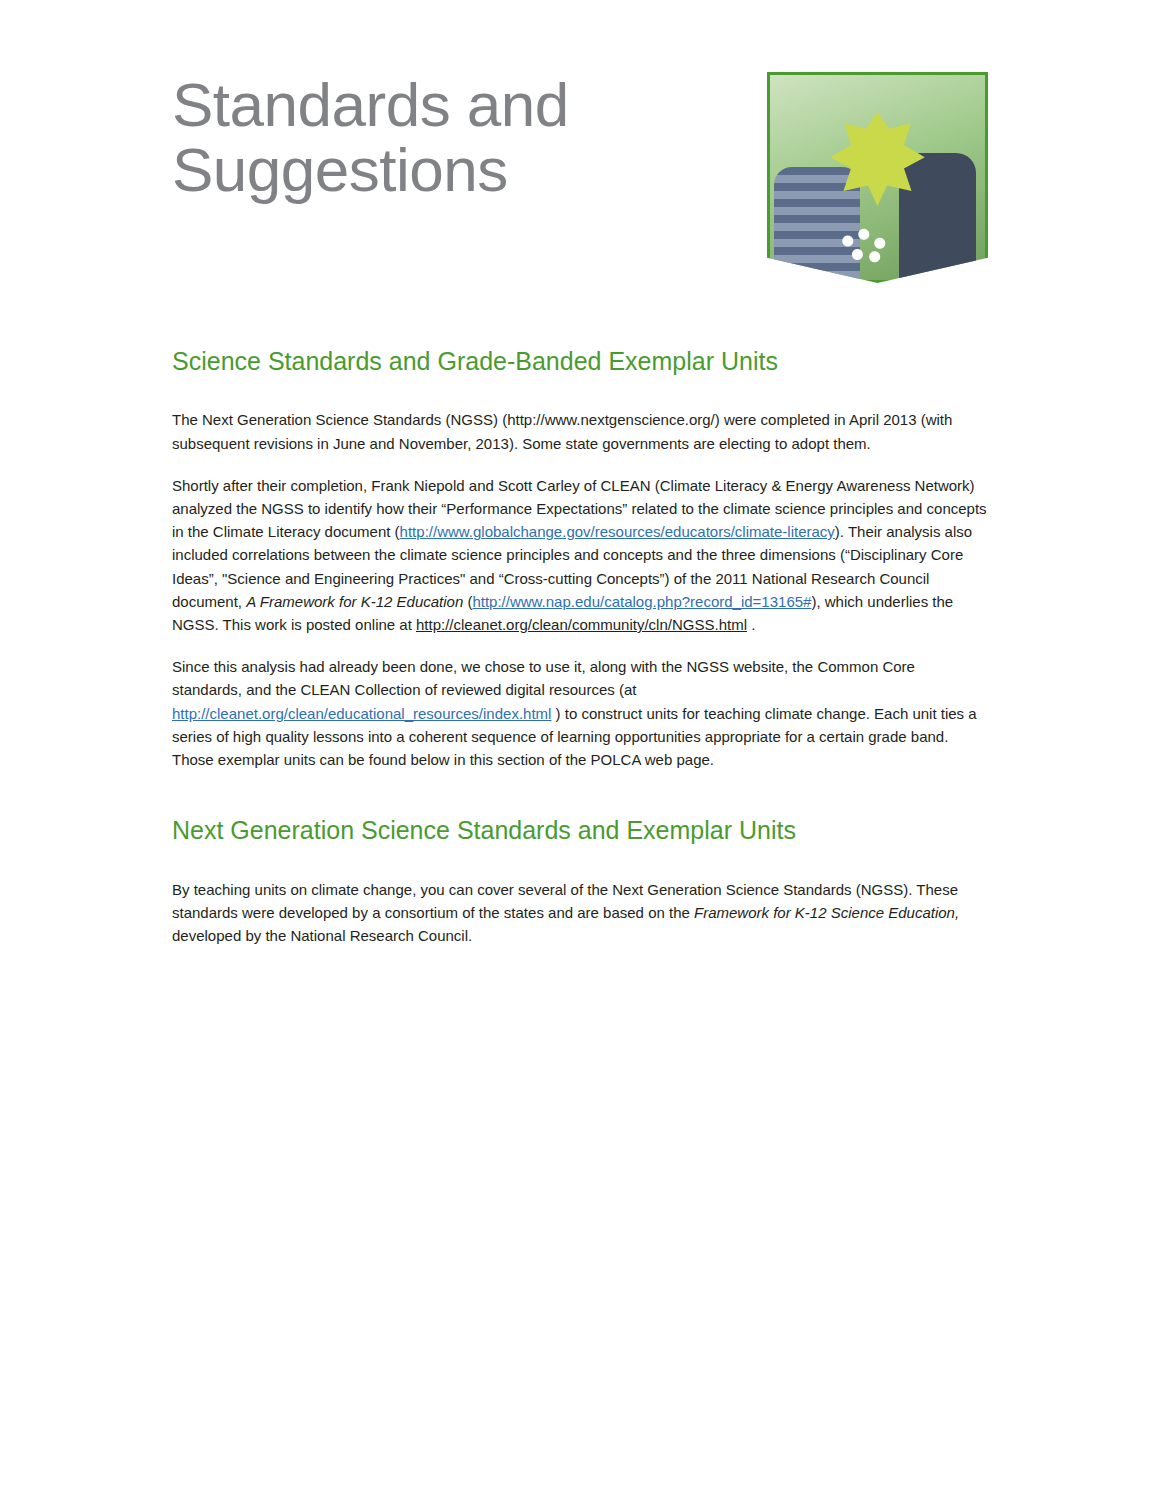Standards and Suggestions
Science Standards and Grade-Banded Exemplar Units
The Next Generation Science Standards (NGSS) (http://www.nextgenscience.org/) were completed in April 2013 (with subsequent revisions in June and November, 2013). Some state governments are electing to adopt them.
Shortly after their completion, Frank Niepold and Scott Carley of CLEAN (Climate Literacy & Energy Awareness Network) analyzed the NGSS to identify how their “Performance Expectations” related to the climate science principles and concepts in the Climate Literacy document (http://www.globalchange.gov/resources/educators/climate-literacy). Their analysis also included correlations between the climate science principles and concepts and the three dimensions (“Disciplinary Core Ideas”, "Science and Engineering Practices" and “Cross-cutting Concepts”) of the 2011 National Research Council document, A Framework for K-12 Education (http://www.nap.edu/catalog.php?record_id=13165#), which underlies the NGSS. This work is posted online at http://cleanet.org/clean/community/cln/NGSS.html .
Since this analysis had already been done, we chose to use it, along with the NGSS website, the Common Core standards, and the CLEAN Collection of reviewed digital resources (at http://cleanet.org/clean/educational_resources/index.html ) to construct units for teaching climate change. Each unit ties a series of high quality lessons into a coherent sequence of learning opportunities appropriate for a certain grade band. Those exemplar units can be found below in this section of the POLCA web page.
Next Generation Science Standards and Exemplar Units
By teaching units on climate change, you can cover several of the Next Generation Science Standards (NGSS). These standards were developed by a consortium of the states and are based on the Framework for K-12 Science Education, developed by the National Research Council.